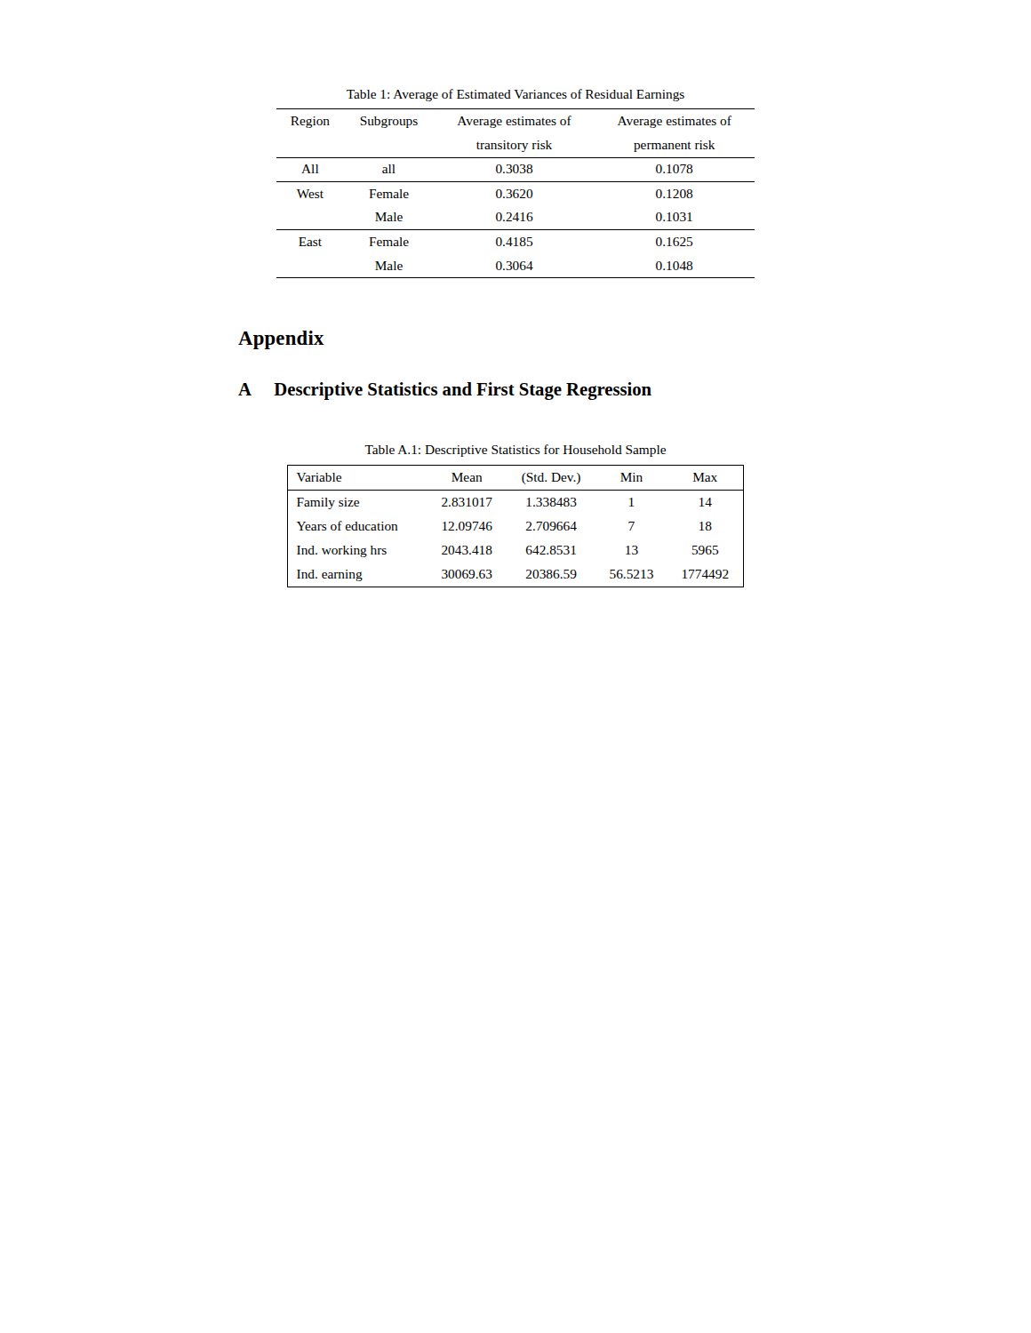Table 1: Average of Estimated Variances of Residual Earnings
| Region | Subgroups | Average estimates of | Average estimates of |
| | | transitory risk | permanent risk |
| All | all | 0.3038 | 0.1078 |
| West | Female | 0.3620 | 0.1208 |
| | Male | 0.2416 | 0.1031 |
| East | Female | 0.4185 | 0.1625 |
| | Male | 0.3064 | 0.1048 |
Appendix
ADescriptive Statistics and First Stage Regression
Table A.1: Descriptive Statistics for Household Sample
| Variable | Mean | (Std. Dev.) | Min | Max |
| Family size | 2.831017 | 1.338483 | 1 | 14 |
| Years of education | 12.09746 | 2.709664 | 7 | 18 |
| Ind. working hrs | 2043.418 | 642.8531 | 13 | 5965 |
| Ind. earning | 30069.63 | 20386.59 | 56.5213 | 1774492 |